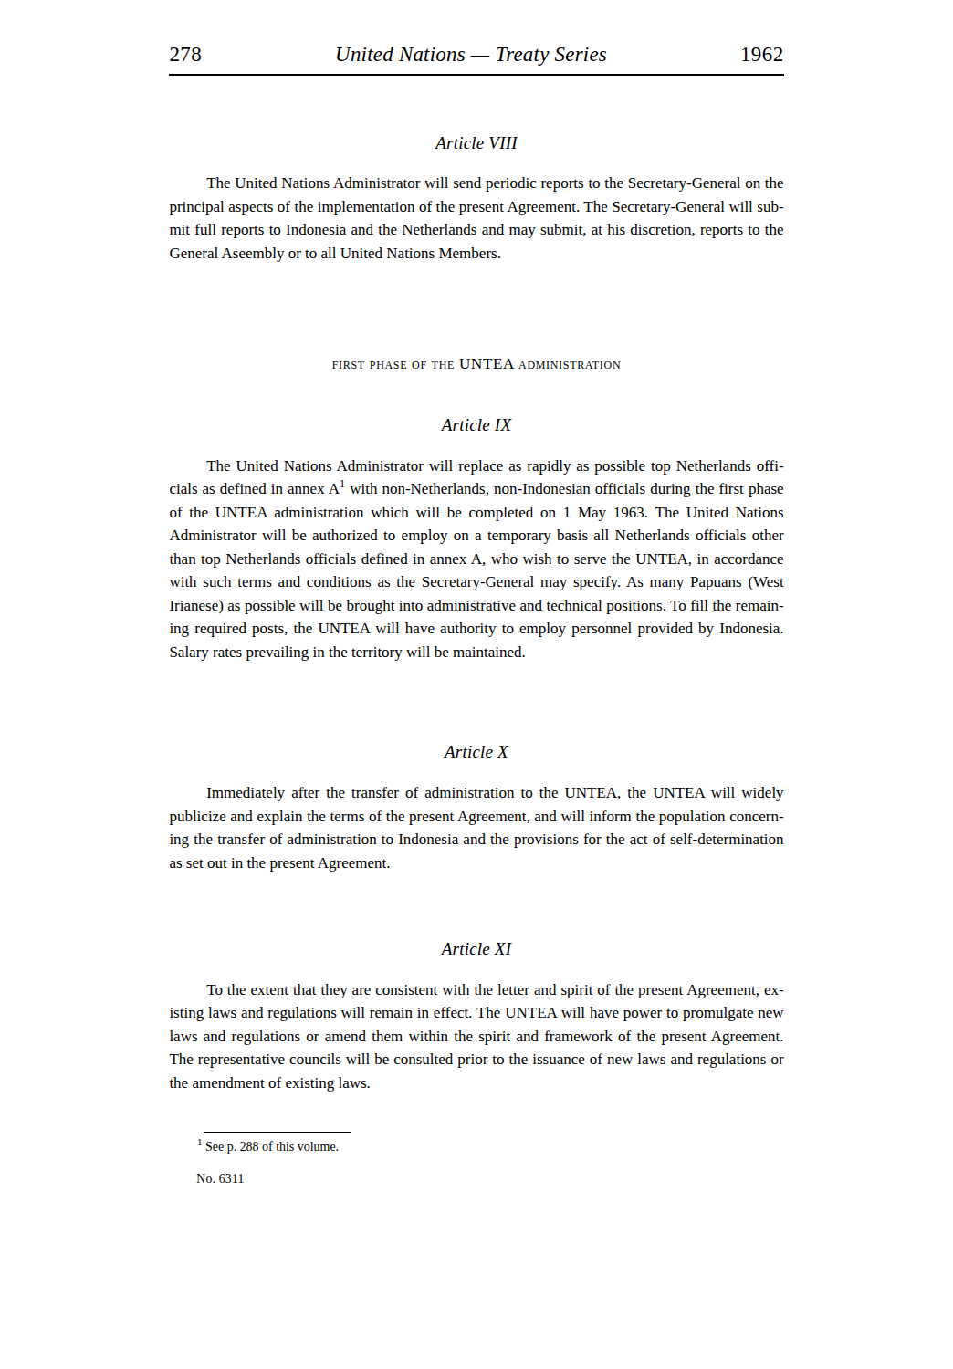278 United Nations — Treaty Series 1962
Article VIII
The United Nations Administrator will send periodic reports to the Secretary-General on the principal aspects of the implementation of the present Agreement. The Secretary-General will submit full reports to Indonesia and the Netherlands and may submit, at his discretion, reports to the General Aseembly or to all United Nations Members.
First phase of the UNTEA administration
Article IX
The United Nations Administrator will replace as rapidly as possible top Netherlands officials as defined in annex A1 with non-Netherlands, non-Indonesian officials during the first phase of the UNTEA administration which will be completed on 1 May 1963. The United Nations Administrator will be authorized to employ on a temporary basis all Netherlands officials other than top Netherlands officials defined in annex A, who wish to serve the UNTEA, in accordance with such terms and conditions as the Secretary-General may specify. As many Papuans (West Irianese) as possible will be brought into administrative and technical positions. To fill the remaining required posts, the UNTEA will have authority to employ personnel provided by Indonesia. Salary rates prevailing in the territory will be maintained.
Article X
Immediately after the transfer of administration to the UNTEA, the UNTEA will widely publicize and explain the terms of the present Agreement, and will inform the population concerning the transfer of administration to Indonesia and the provisions for the act of self-determination as set out in the present Agreement.
Article XI
To the extent that they are consistent with the letter and spirit of the present Agreement, existing laws and regulations will remain in effect. The UNTEA will have power to promulgate new laws and regulations or amend them within the spirit and framework of the present Agreement. The representative councils will be consulted prior to the issuance of new laws and regulations or the amendment of existing laws.
1 See p. 288 of this volume.
No. 6311